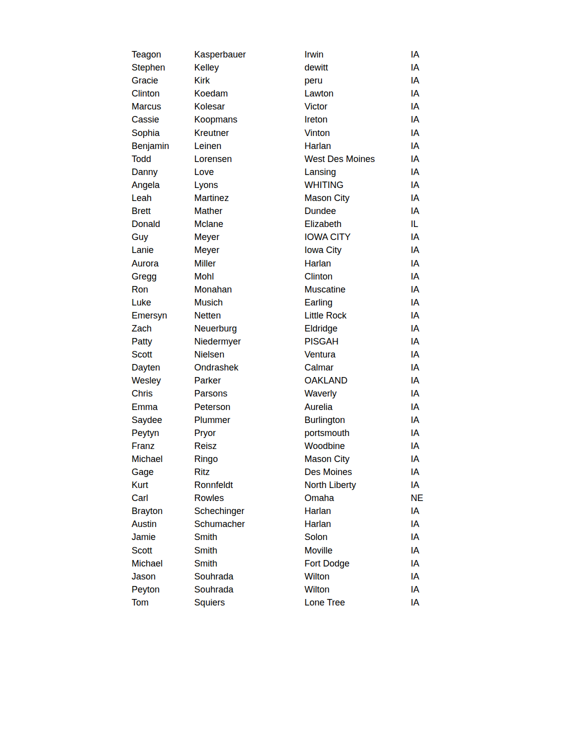| Teagon | Kasperbauer | Irwin | IA |
| Stephen | Kelley | dewitt | IA |
| Gracie | Kirk | peru | IA |
| Clinton | Koedam | Lawton | IA |
| Marcus | Kolesar | Victor | IA |
| Cassie | Koopmans | Ireton | IA |
| Sophia | Kreutner | Vinton | IA |
| Benjamin | Leinen | Harlan | IA |
| Todd | Lorensen | West Des Moines | IA |
| Danny | Love | Lansing | IA |
| Angela | Lyons | WHITING | IA |
| Leah | Martinez | Mason City | IA |
| Brett | Mather | Dundee | IA |
| Donald | Mclane | Elizabeth | IL |
| Guy | Meyer | IOWA CITY | IA |
| Lanie | Meyer | Iowa City | IA |
| Aurora | Miller | Harlan | IA |
| Gregg | Mohl | Clinton | IA |
| Ron | Monahan | Muscatine | IA |
| Luke | Musich | Earling | IA |
| Emersyn | Netten | Little Rock | IA |
| Zach | Neuerburg | Eldridge | IA |
| Patty | Niedermyer | PISGAH | IA |
| Scott | Nielsen | Ventura | IA |
| Dayten | Ondrashek | Calmar | IA |
| Wesley | Parker | OAKLAND | IA |
| Chris | Parsons | Waverly | IA |
| Emma | Peterson | Aurelia | IA |
| Saydee | Plummer | Burlington | IA |
| Peytyn | Pryor | portsmouth | IA |
| Franz | Reisz | Woodbine | IA |
| Michael | Ringo | Mason City | IA |
| Gage | Ritz | Des Moines | IA |
| Kurt | Ronnfeldt | North Liberty | IA |
| Carl | Rowles | Omaha | NE |
| Brayton | Schechinger | Harlan | IA |
| Austin | Schumacher | Harlan | IA |
| Jamie | Smith | Solon | IA |
| Scott | Smith | Moville | IA |
| Michael | Smith | Fort Dodge | IA |
| Jason | Souhrada | Wilton | IA |
| Peyton | Souhrada | Wilton | IA |
| Tom | Squiers | Lone Tree | IA |